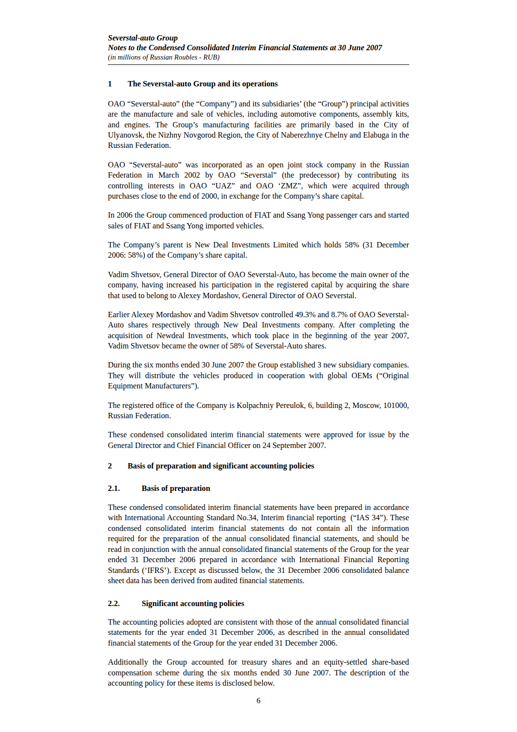Severstal-auto Group
Notes to the Condensed Consolidated Interim Financial Statements at 30 June 2007
(in millions of Russian Roubles - RUB)
1 The Severstal-auto Group and its operations
OAO “Severstal-auto” (the “Company”) and its subsidiaries’ (the “Group”) principal activities are the manufacture and sale of vehicles, including automotive components, assembly kits, and engines. The Group’s manufacturing facilities are primarily based in the City of Ulyanovsk, the Nizhny Novgorod Region, the City of Naberezhnye Chelny and Elabuga in the Russian Federation.
OAO “Severstal-auto” was incorporated as an open joint stock company in the Russian Federation in March 2002 by OAO “Severstal” (the predecessor) by contributing its controlling interests in OAO “UAZ” and OAO ‘ZMZ”, which were acquired through purchases close to the end of 2000, in exchange for the Company’s share capital.
In 2006 the Group commenced production of FIAT and Ssang Yong passenger cars and started sales of FIAT and Ssang Yong imported vehicles.
The Company’s parent is New Deal Investments Limited which holds 58% (31 December 2006: 58%) of the Company’s share capital.
Vadim Shvetsov, General Director of OAO Severstal-Auto, has become the main owner of the company, having increased his participation in the registered capital by acquiring the share that used to belong to Alexey Mordashov, General Director of OAO Severstal.
Earlier Alexey Mordashov and Vadim Shvetsov controlled 49.3% and 8.7% of OAO Severstal-Auto shares respectively through New Deal Investments company. After completing the acquisition of Newdeal Investments, which took place in the beginning of the year 2007, Vadim Shvetsov became the owner of 58% of Severstal-Auto shares.
During the six months ended 30 June 2007 the Group established 3 new subsidiary companies. They will distribute the vehicles produced in cooperation with global OEMs (“Original Equipment Manufacturers”).
The registered office of the Company is Kolpachniy Pereulok, 6, building 2, Moscow, 101000, Russian Federation.
These condensed consolidated interim financial statements were approved for issue by the General Director and Chief Financial Officer on 24 September 2007.
2 Basis of preparation and significant accounting policies
2.1. Basis of preparation
These condensed consolidated interim financial statements have been prepared in accordance with International Accounting Standard No.34, Interim financial reporting (“IAS 34”). These condensed consolidated interim financial statements do not contain all the information required for the preparation of the annual consolidated financial statements, and should be read in conjunction with the annual consolidated financial statements of the Group for the year ended 31 December 2006 prepared in accordance with International Financial Reporting Standards (‘IFRS’). Except as discussed below, the 31 December 2006 consolidated balance sheet data has been derived from audited financial statements.
2.2. Significant accounting policies
The accounting policies adopted are consistent with those of the annual consolidated financial statements for the year ended 31 December 2006, as described in the annual consolidated financial statements of the Group for the year ended 31 December 2006.
Additionally the Group accounted for treasury shares and an equity-settled share-based compensation scheme during the six months ended 30 June 2007. The description of the accounting policy for these items is disclosed below.
6